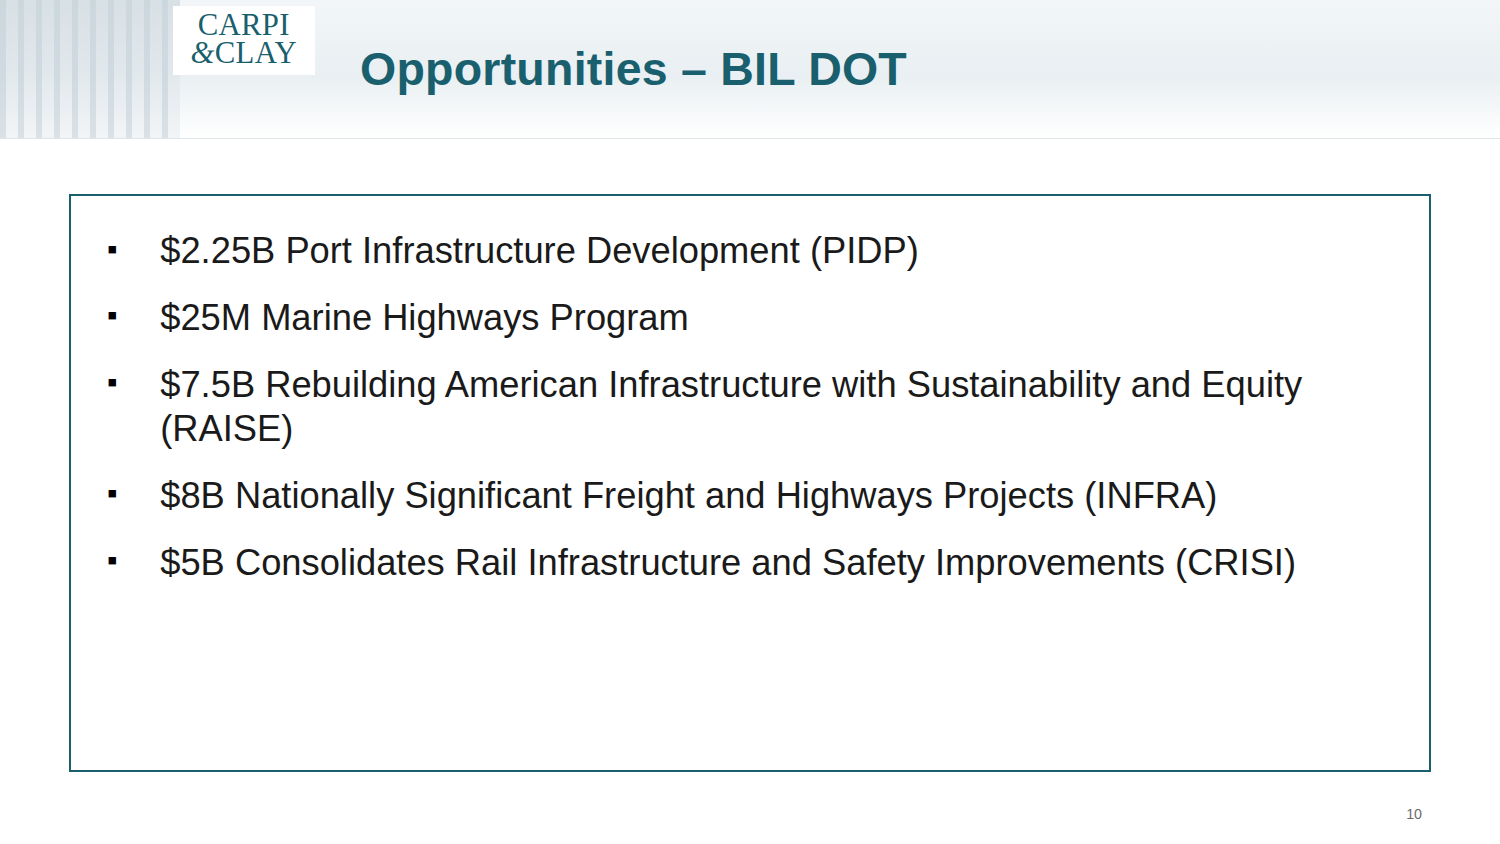CARPI &CLAY
Opportunities – BIL DOT
$2.25B Port Infrastructure Development (PIDP)
$25M Marine Highways Program
$7.5B Rebuilding American Infrastructure with Sustainability and Equity (RAISE)
$8B Nationally Significant Freight and Highways Projects (INFRA)
$5B Consolidates Rail Infrastructure and Safety Improvements (CRISI)
10